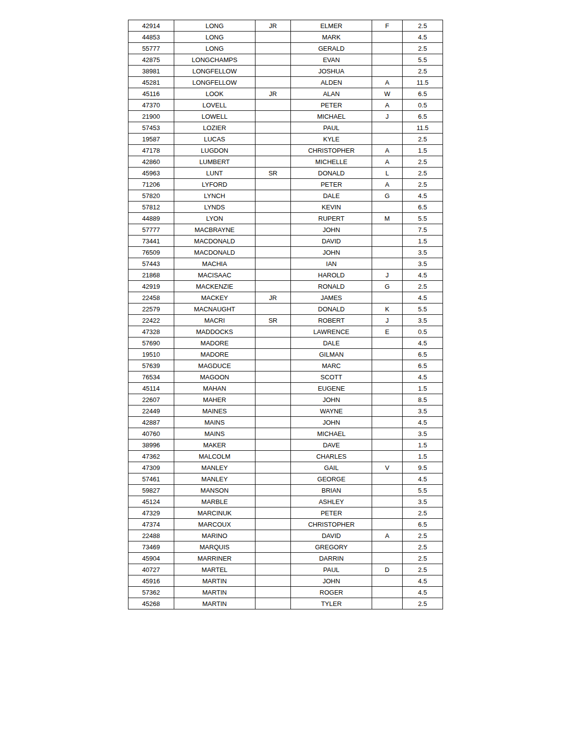| 42914 | LONG | JR | ELMER | F | 2.5 |
| 44853 | LONG | | MARK | | 4.5 |
| 55777 | LONG | | GERALD | | 2.5 |
| 42875 | LONGCHAMPS | | EVAN | | 5.5 |
| 38981 | LONGFELLOW | | JOSHUA | | 2.5 |
| 45281 | LONGFELLOW | | ALDEN | A | 11.5 |
| 45116 | LOOK | JR | ALAN | W | 6.5 |
| 47370 | LOVELL | | PETER | A | 0.5 |
| 21900 | LOWELL | | MICHAEL | J | 6.5 |
| 57453 | LOZIER | | PAUL | | 11.5 |
| 19587 | LUCAS | | KYLE | | 2.5 |
| 47178 | LUGDON | | CHRISTOPHER | A | 1.5 |
| 42860 | LUMBERT | | MICHELLE | A | 2.5 |
| 45963 | LUNT | SR | DONALD | L | 2.5 |
| 71206 | LYFORD | | PETER | A | 2.5 |
| 57820 | LYNCH | | DALE | G | 4.5 |
| 57812 | LYNDS | | KEVIN | | 6.5 |
| 44889 | LYON | | RUPERT | M | 5.5 |
| 57777 | MACBRAYNE | | JOHN | | 7.5 |
| 73441 | MACDONALD | | DAVID | | 1.5 |
| 76509 | MACDONALD | | JOHN | | 3.5 |
| 57443 | MACHIA | | IAN | | 3.5 |
| 21868 | MACISAAC | | HAROLD | J | 4.5 |
| 42919 | MACKENZIE | | RONALD | G | 2.5 |
| 22458 | MACKEY | JR | JAMES | | 4.5 |
| 22579 | MACNAUGHT | | DONALD | K | 5.5 |
| 22422 | MACRI | SR | ROBERT | J | 3.5 |
| 47328 | MADDOCKS | | LAWRENCE | E | 0.5 |
| 57690 | MADORE | | DALE | | 4.5 |
| 19510 | MADORE | | GILMAN | | 6.5 |
| 57639 | MAGDUCE | | MARC | | 6.5 |
| 76534 | MAGOON | | SCOTT | | 4.5 |
| 45114 | MAHAN | | EUGENE | | 1.5 |
| 22607 | MAHER | | JOHN | | 8.5 |
| 22449 | MAINES | | WAYNE | | 3.5 |
| 42887 | MAINS | | JOHN | | 4.5 |
| 40760 | MAINS | | MICHAEL | | 3.5 |
| 38996 | MAKER | | DAVE | | 1.5 |
| 47362 | MALCOLM | | CHARLES | | 1.5 |
| 47309 | MANLEY | | GAIL | V | 9.5 |
| 57461 | MANLEY | | GEORGE | | 4.5 |
| 59827 | MANSON | | BRIAN | | 5.5 |
| 45124 | MARBLE | | ASHLEY | | 3.5 |
| 47329 | MARCINUK | | PETER | | 2.5 |
| 47374 | MARCOUX | | CHRISTOPHER | | 6.5 |
| 22488 | MARINO | | DAVID | A | 2.5 |
| 73469 | MARQUIS | | GREGORY | | 2.5 |
| 45904 | MARRINER | | DARRIN | | 2.5 |
| 40727 | MARTEL | | PAUL | D | 2.5 |
| 45916 | MARTIN | | JOHN | | 4.5 |
| 57362 | MARTIN | | ROGER | | 4.5 |
| 45268 | MARTIN | | TYLER | | 2.5 |